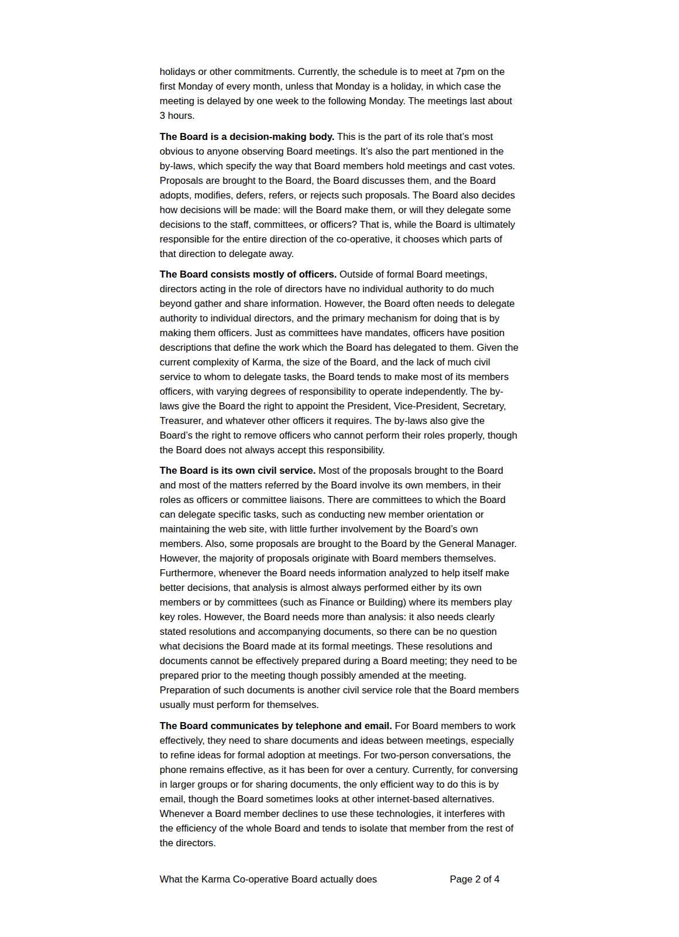holidays or other commitments. Currently, the schedule is to meet at 7pm on the first Monday of every month, unless that Monday is a holiday, in which case the meeting is delayed by one week to the following Monday. The meetings last about 3 hours.
The Board is a decision-making body. This is the part of its role that’s most obvious to anyone observing Board meetings. It’s also the part mentioned in the by-laws, which specify the way that Board members hold meetings and cast votes. Proposals are brought to the Board, the Board discusses them, and the Board adopts, modifies, defers, refers, or rejects such proposals. The Board also decides how decisions will be made: will the Board make them, or will they delegate some decisions to the staff, committees, or officers? That is, while the Board is ultimately responsible for the entire direction of the co-operative, it chooses which parts of that direction to delegate away.
The Board consists mostly of officers. Outside of formal Board meetings, directors acting in the role of directors have no individual authority to do much beyond gather and share information. However, the Board often needs to delegate authority to individual directors, and the primary mechanism for doing that is by making them officers. Just as committees have mandates, officers have position descriptions that define the work which the Board has delegated to them. Given the current complexity of Karma, the size of the Board, and the lack of much civil service to whom to delegate tasks, the Board tends to make most of its members officers, with varying degrees of responsibility to operate independently. The by-laws give the Board the right to appoint the President, Vice-President, Secretary, Treasurer, and whatever other officers it requires. The by-laws also give the Board’s the right to remove officers who cannot perform their roles properly, though the Board does not always accept this responsibility.
The Board is its own civil service. Most of the proposals brought to the Board and most of the matters referred by the Board involve its own members, in their roles as officers or committee liaisons. There are committees to which the Board can delegate specific tasks, such as conducting new member orientation or maintaining the web site, with little further involvement by the Board’s own members. Also, some proposals are brought to the Board by the General Manager. However, the majority of proposals originate with Board members themselves. Furthermore, whenever the Board needs information analyzed to help itself make better decisions, that analysis is almost always performed either by its own members or by committees (such as Finance or Building) where its members play key roles. However, the Board needs more than analysis: it also needs clearly stated resolutions and accompanying documents, so there can be no question what decisions the Board made at its formal meetings. These resolutions and documents cannot be effectively prepared during a Board meeting; they need to be prepared prior to the meeting though possibly amended at the meeting. Preparation of such documents is another civil service role that the Board members usually must perform for themselves.
The Board communicates by telephone and email. For Board members to work effectively, they need to share documents and ideas between meetings, especially to refine ideas for formal adoption at meetings. For two-person conversations, the phone remains effective, as it has been for over a century. Currently, for conversing in larger groups or for sharing documents, the only efficient way to do this is by email, though the Board sometimes looks at other internet-based alternatives. Whenever a Board member declines to use these technologies, it interferes with the efficiency of the whole Board and tends to isolate that member from the rest of the directors.
What the Karma Co-operative Board actually does Page 2 of 4